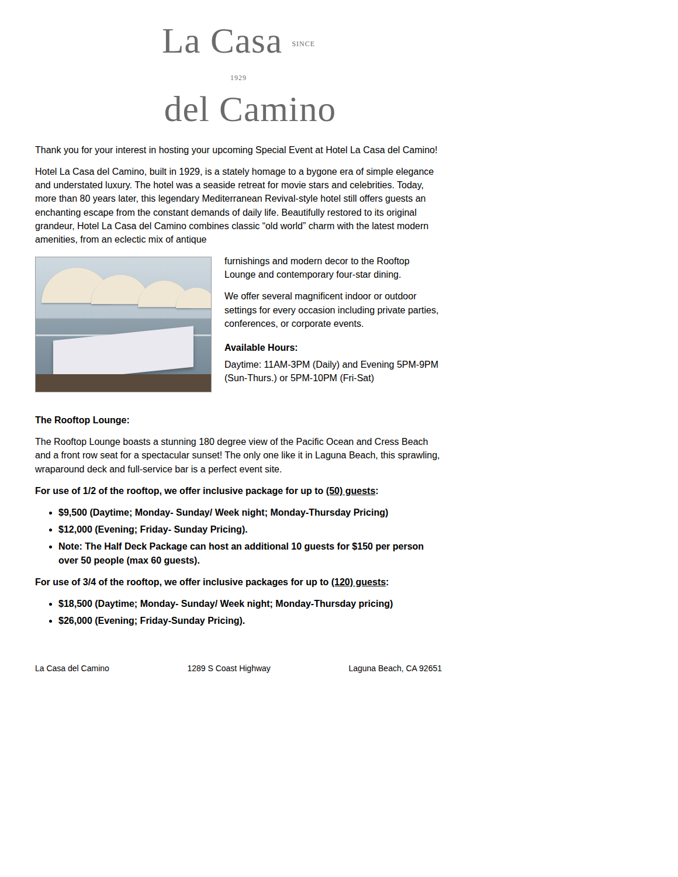La Casa SINCE
1929 del Camino
Thank you for your interest in hosting your upcoming Special Event at Hotel La Casa del Camino!
Hotel La Casa del Camino, built in 1929, is a stately homage to a bygone era of simple elegance and understated luxury. The hotel was a seaside retreat for movie stars and celebrities. Today, more than 80 years later, this legendary Mediterranean Revival-style hotel still offers guests an enchanting escape from the constant demands of daily life. Beautifully restored to its original grandeur, Hotel La Casa del Camino combines classic “old world” charm with the latest modern amenities, from an eclectic mix of antique
furnishings and modern decor to the Rooftop Lounge and contemporary four-star dining.
We offer several magnificent indoor or outdoor settings for every occasion including private parties, conferences, or corporate events.
Available Hours:
Daytime: 11AM-3PM (Daily) and Evening 5PM-9PM (Sun-Thurs.) or 5PM-10PM (Fri-Sat)
The Rooftop Lounge:
The Rooftop Lounge boasts a stunning 180 degree view of the Pacific Ocean and Cress Beach and a front row seat for a spectacular sunset! The only one like it in Laguna Beach, this sprawling, wraparound deck and full-service bar is a perfect event site.
For use of 1/2 of the rooftop, we offer inclusive package for up to (50) guests:
$9,500 (Daytime; Monday- Sunday/ Week night; Monday-Thursday Pricing)
$12,000 (Evening; Friday- Sunday Pricing).
Note: The Half Deck Package can host an additional 10 guests for $150 per person over 50 people (max 60 guests).
For use of 3/4 of the rooftop, we offer inclusive packages for up to (120) guests:
$18,500 (Daytime; Monday- Sunday/ Week night; Monday-Thursday pricing)
$26,000 (Evening; Friday-Sunday Pricing).
La Casa del Camino 1289 S Coast Highway Laguna Beach, CA 92651